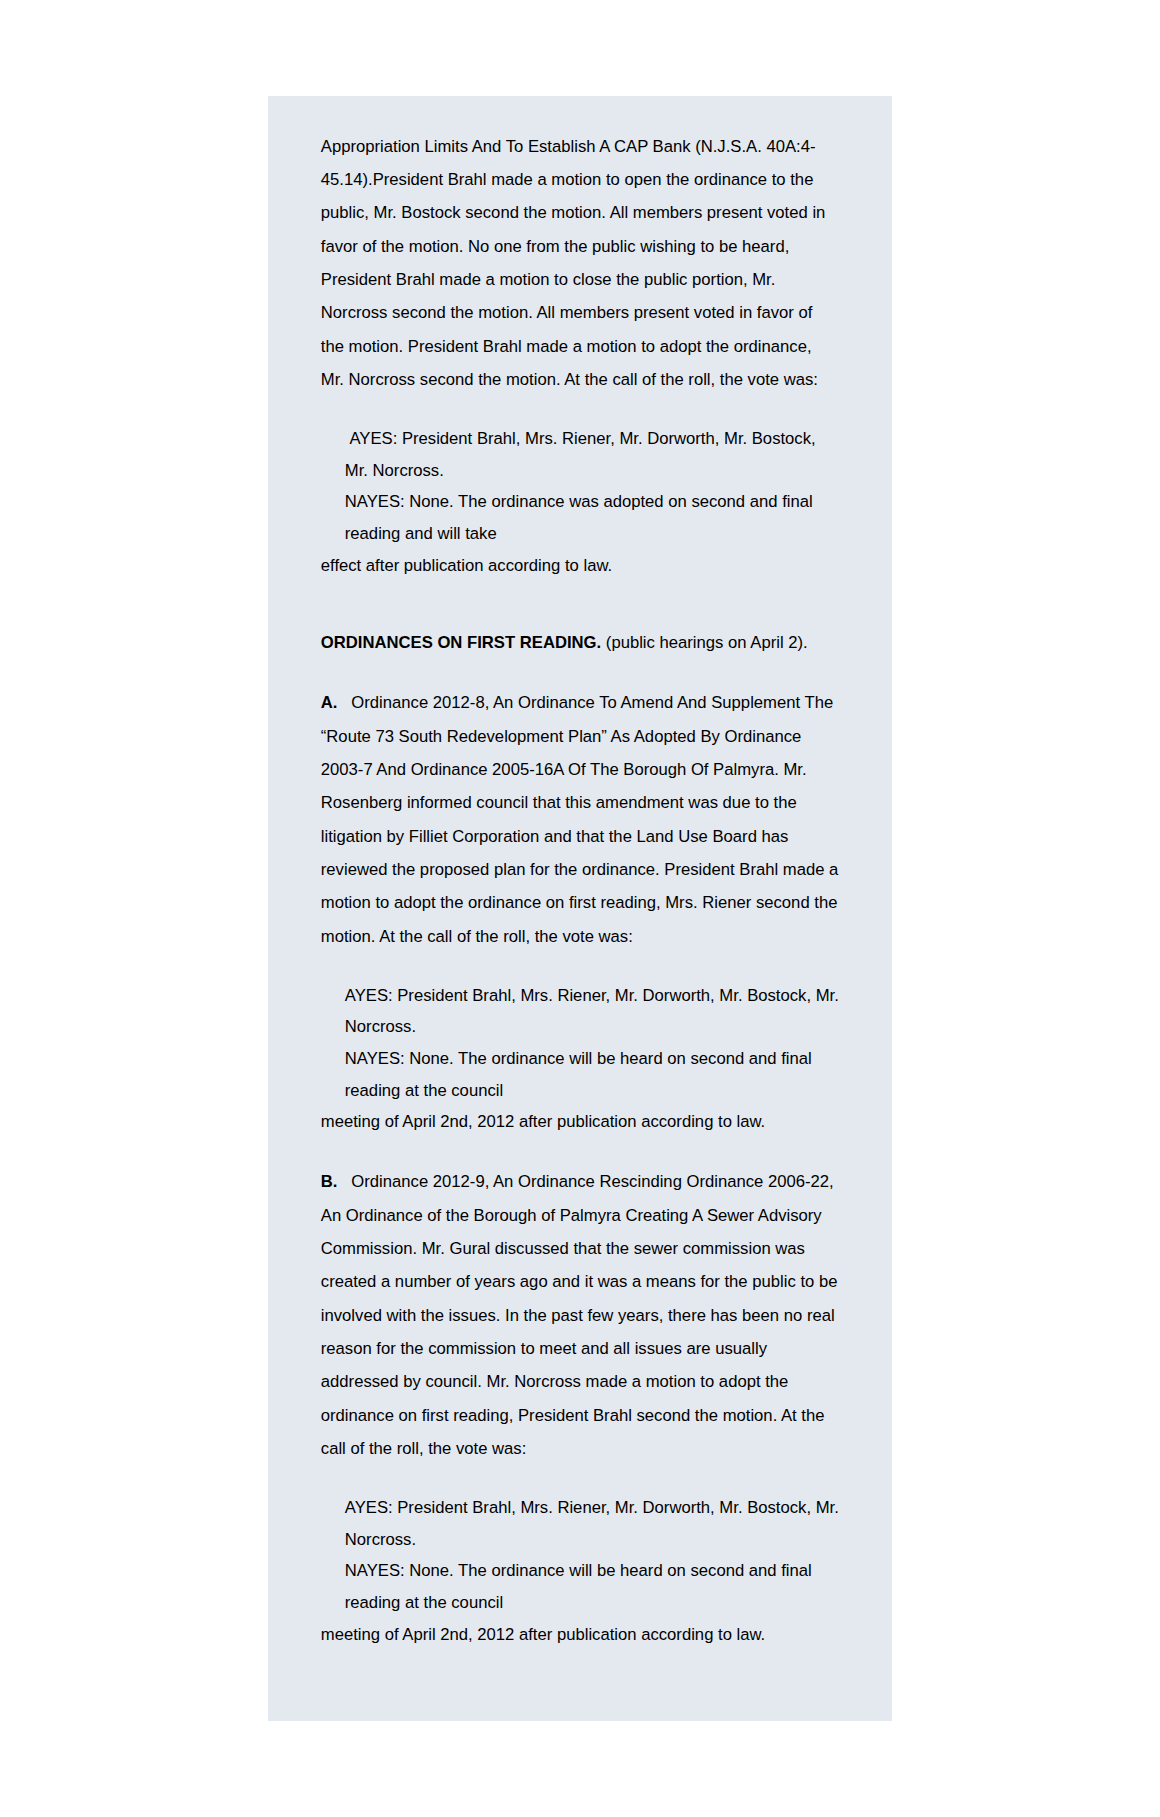Appropriation Limits And To Establish A CAP Bank (N.J.S.A. 40A:4-45.14).President Brahl made a motion to open the ordinance to the public, Mr. Bostock second the motion. All members present voted in favor of the motion. No one from the public wishing to be heard, President Brahl made a motion to close the public portion, Mr. Norcross second the motion. All members present voted in favor of the motion. President Brahl made a motion to adopt the ordinance, Mr. Norcross second the motion. At the call of the roll, the vote was:
AYES: President Brahl, Mrs. Riener, Mr. Dorworth, Mr. Bostock, Mr. Norcross.
NAYES: None. The ordinance was adopted on second and final reading and will take
effect after publication according to law.
ORDINANCES ON FIRST READING. (public hearings on April 2).
A. Ordinance 2012-8, An Ordinance To Amend And Supplement The “Route 73 South Redevelopment Plan” As Adopted By Ordinance 2003-7 And Ordinance 2005-16A Of The Borough Of Palmyra. Mr. Rosenberg informed council that this amendment was due to the litigation by Filliet Corporation and that the Land Use Board has reviewed the proposed plan for the ordinance. President Brahl made a motion to adopt the ordinance on first reading, Mrs. Riener second the motion. At the call of the roll, the vote was:
AYES: President Brahl, Mrs. Riener, Mr. Dorworth, Mr. Bostock, Mr. Norcross.
NAYES: None. The ordinance will be heard on second and final reading at the council
meeting of April 2nd, 2012 after publication according to law.
B. Ordinance 2012-9, An Ordinance Rescinding Ordinance 2006-22, An Ordinance of the Borough of Palmyra Creating A Sewer Advisory Commission. Mr. Gural discussed that the sewer commission was created a number of years ago and it was a means for the public to be involved with the issues. In the past few years, there has been no real reason for the commission to meet and all issues are usually addressed by council. Mr. Norcross made a motion to adopt the ordinance on first reading, President Brahl second the motion. At the call of the roll, the vote was:
AYES: President Brahl, Mrs. Riener, Mr. Dorworth, Mr. Bostock, Mr. Norcross.
NAYES: None. The ordinance will be heard on second and final reading at the council
meeting of April 2nd, 2012 after publication according to law.